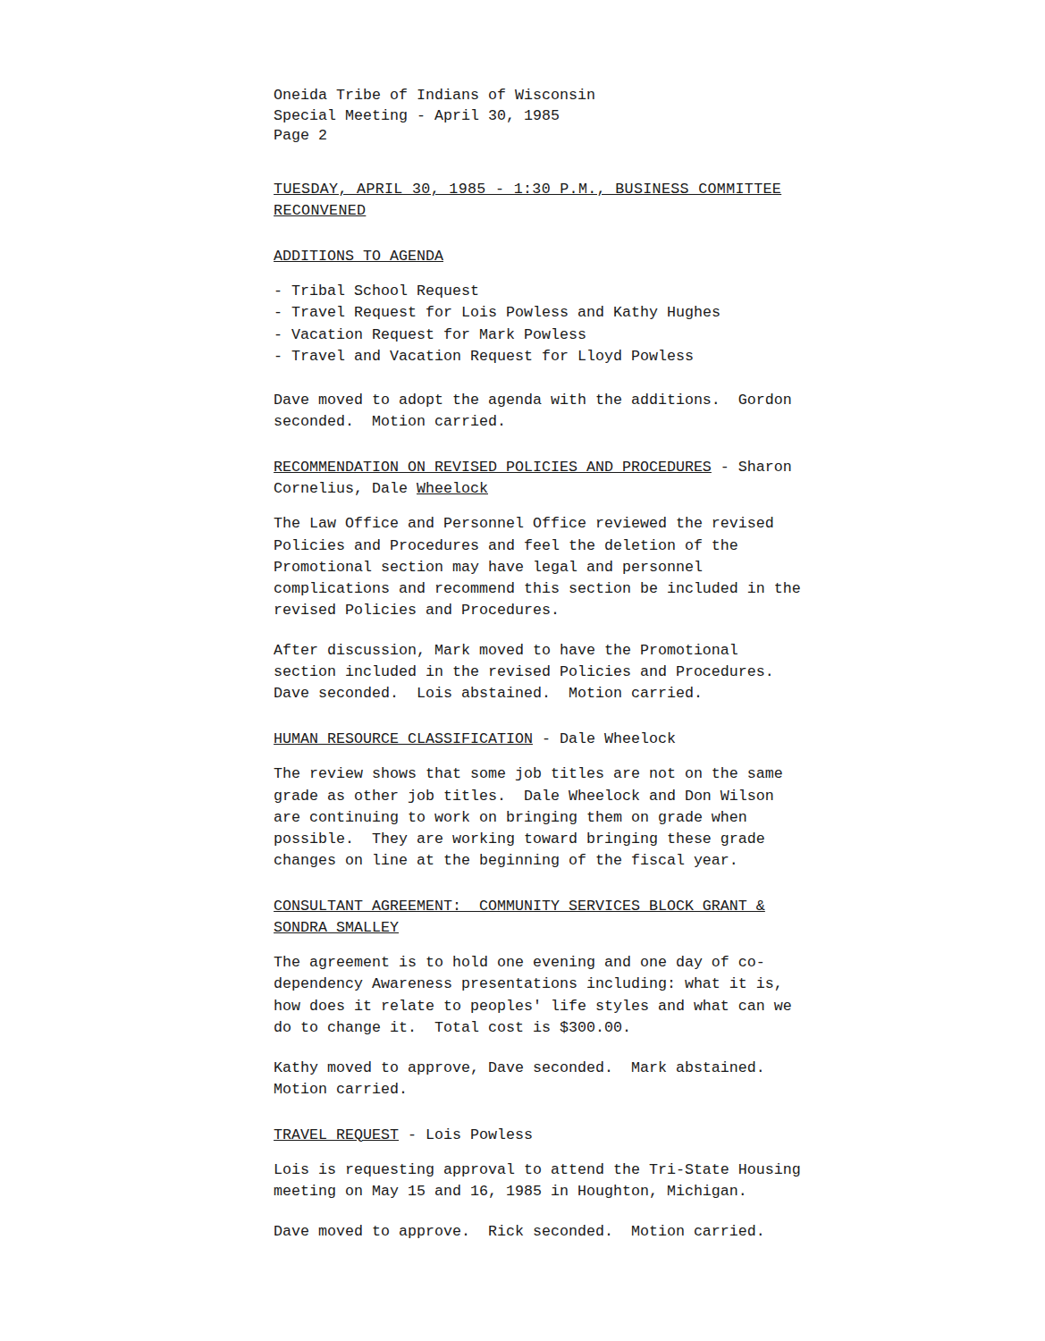Oneida Tribe of Indians of Wisconsin
Special Meeting - April 30, 1985
Page 2
TUESDAY, APRIL 30, 1985 - 1:30 P.M., BUSINESS COMMITTEE RECONVENED
ADDITIONS TO AGENDA
Tribal School Request
Travel Request for Lois Powless and Kathy Hughes
Vacation Request for Mark Powless
Travel and Vacation Request for Lloyd Powless
Dave moved to adopt the agenda with the additions. Gordon seconded. Motion carried.
RECOMMENDATION ON REVISED POLICIES AND PROCEDURES - Sharon Cornelius, Dale Wheelock
The Law Office and Personnel Office reviewed the revised Policies and Procedures and feel the deletion of the Promotional section may have legal and personnel complications and recommend this section be included in the revised Policies and Procedures.
After discussion, Mark moved to have the Promotional section included in the revised Policies and Procedures. Dave seconded. Lois abstained. Motion carried.
HUMAN RESOURCE CLASSIFICATION - Dale Wheelock
The review shows that some job titles are not on the same grade as other job titles. Dale Wheelock and Don Wilson are continuing to work on bringing them on grade when possible. They are working toward bringing these grade changes on line at the beginning of the fiscal year.
CONSULTANT AGREEMENT: COMMUNITY SERVICES BLOCK GRANT & SONDRA SMALLEY
The agreement is to hold one evening and one day of co-dependency Awareness presentations including: what it is, how does it relate to peoples' life styles and what can we do to change it. Total cost is $300.00.
Kathy moved to approve, Dave seconded. Mark abstained. Motion carried.
TRAVEL REQUEST - Lois Powless
Lois is requesting approval to attend the Tri-State Housing meeting on May 15 and 16, 1985 in Houghton, Michigan.
Dave moved to approve. Rick seconded. Motion carried.